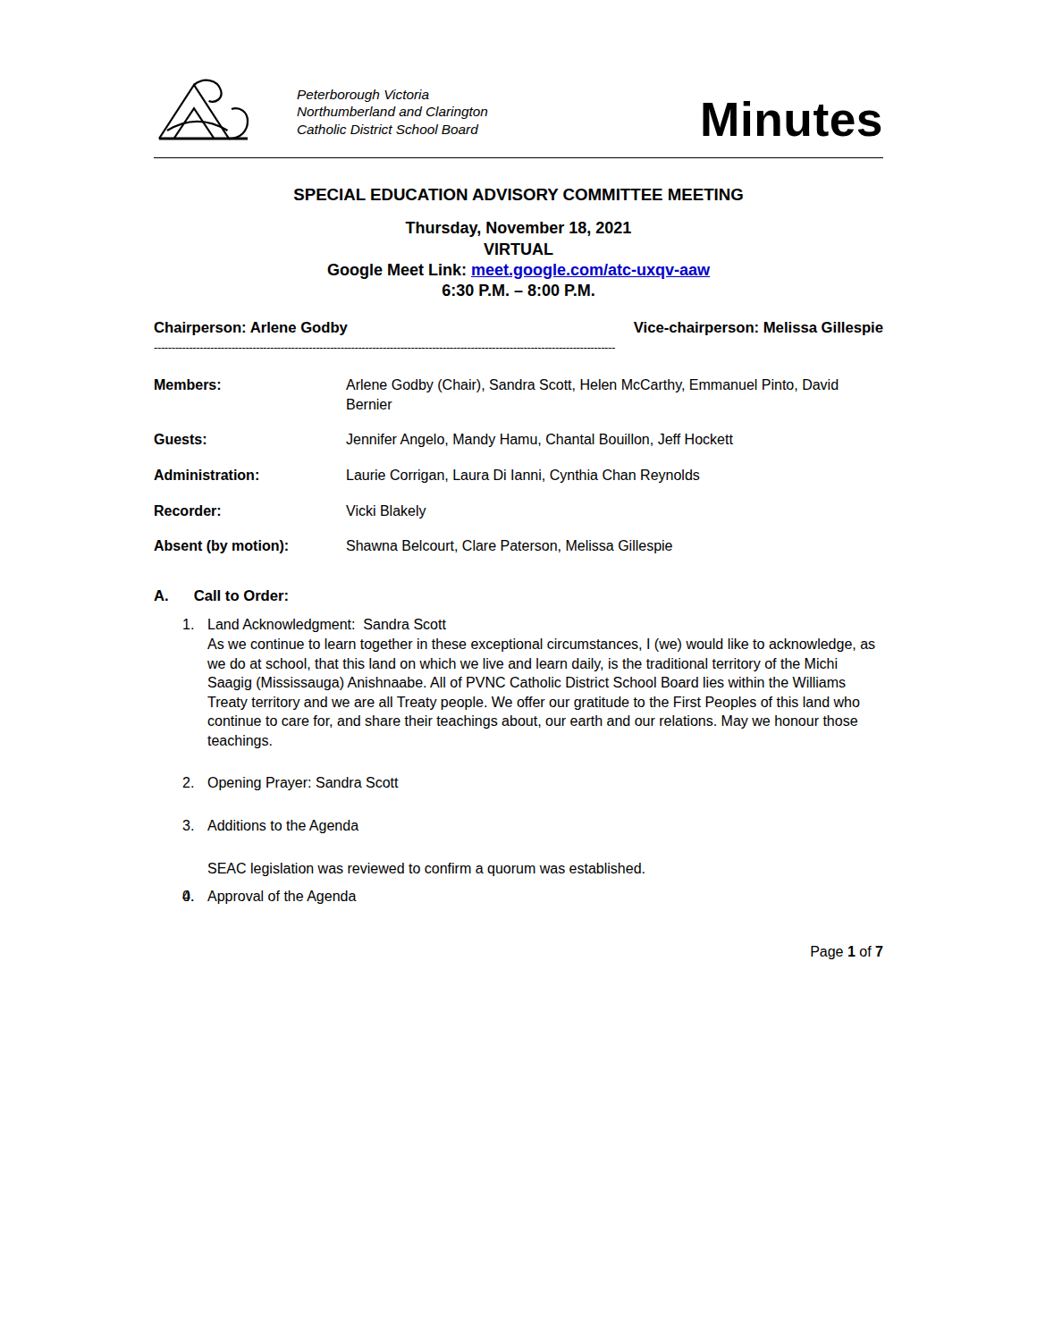Peterborough Victoria
Northumberland and Clarington
Catholic District School Board
Minutes
SPECIAL EDUCATION ADVISORY COMMITTEE MEETING
Thursday, November 18, 2021
VIRTUAL
Google Meet Link: meet.google.com/atc-uxqv-aaw
6:30 P.M. – 8:00 P.M.
Chairperson: Arlene Godby Vice-chairperson: Melissa Gillespie
-----------------------------------------------------------------------------------------------------------------------------------
| Members: | Arlene Godby (Chair), Sandra Scott, Helen McCarthy, Emmanuel Pinto, David Bernier |
| Guests: | Jennifer Angelo, Mandy Hamu, Chantal Bouillon, Jeff Hockett |
| Administration: | Laurie Corrigan, Laura Di Ianni, Cynthia Chan Reynolds |
| Recorder: | Vicki Blakely |
| Absent (by motion): | Shawna Belcourt, Clare Paterson, Melissa Gillespie |
A. Call to Order:
Land Acknowledgment: Sandra Scott
As we continue to learn together in these exceptional circumstances, I (we) would like to acknowledge, as we do at school, that this land on which we live and learn daily, is the traditional territory of the Michi Saagig (Mississauga) Anishnaabe. All of PVNC Catholic District School Board lies within the Williams Treaty territory and we are all Treaty people. We offer our gratitude to the First Peoples of this land who continue to care for, and share their teachings about, our earth and our relations. May we honour those teachings.
Opening Prayer: Sandra Scott
Additions to the Agenda
SEAC legislation was reviewed to confirm a quorum was established.
4. Approval of the Agenda
Page 1 of 7